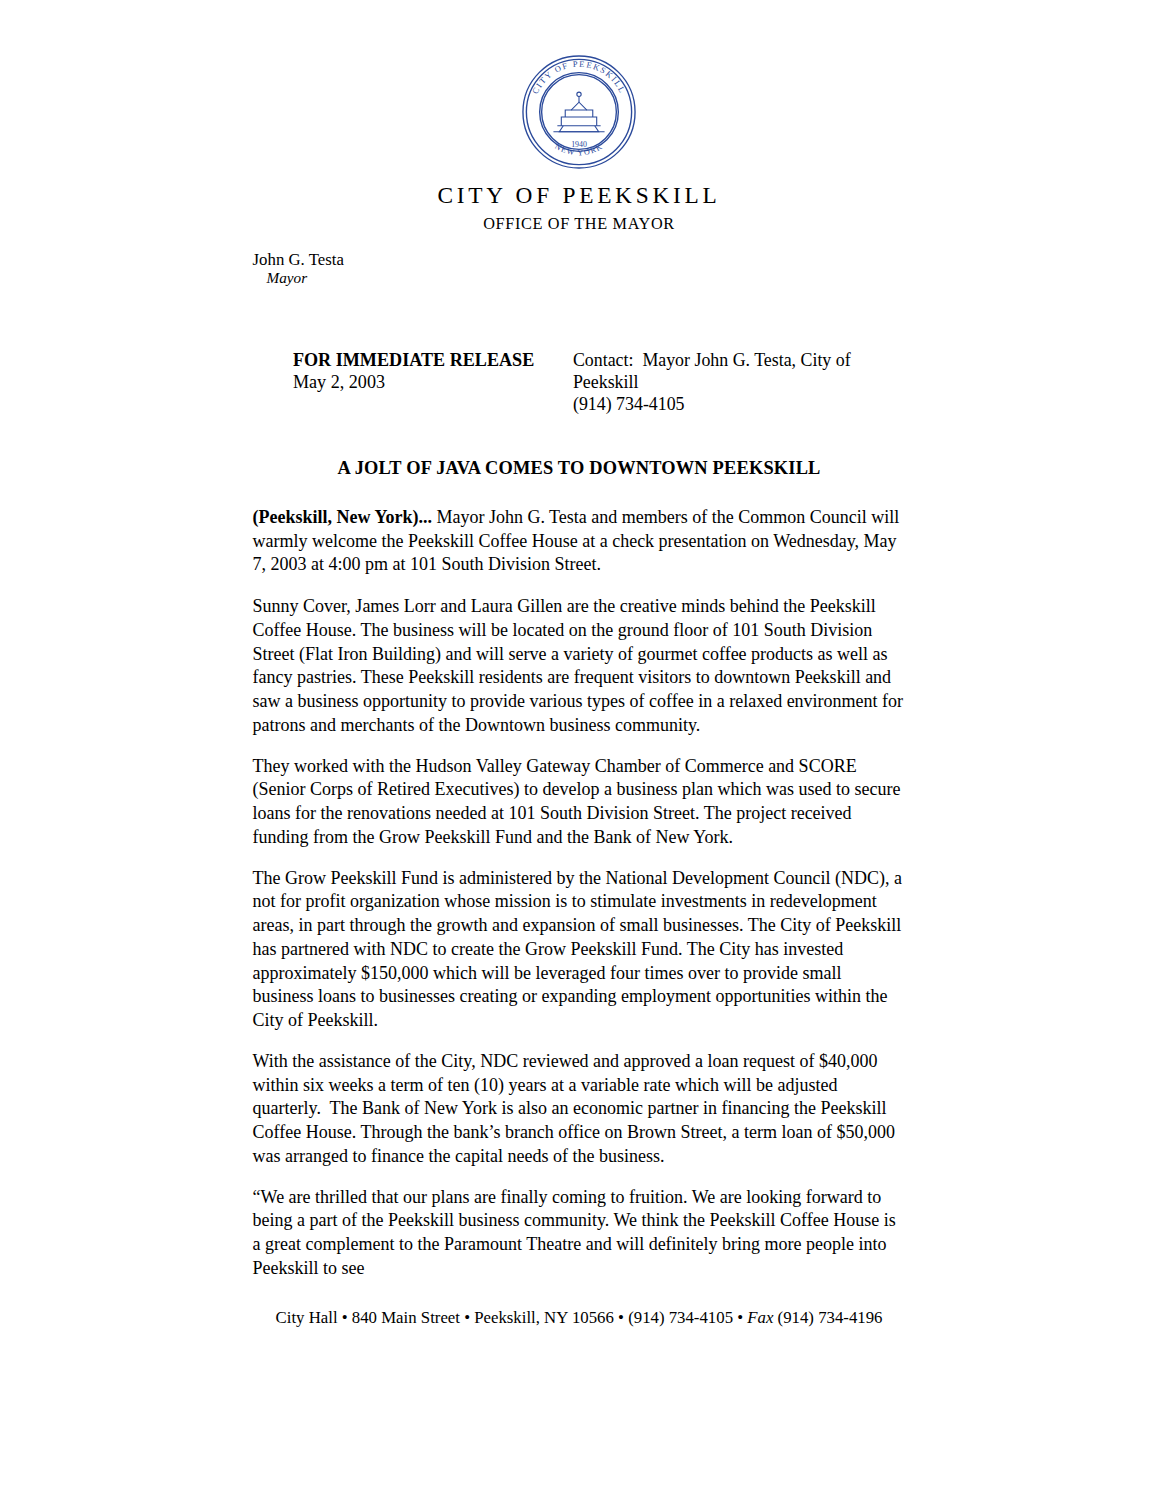CITY OF PEEKSKILL NEW YORK 1940
CITY OF PEEKSKILL
OFFICE OF THE MAYOR
John G. Testa Mayor
FOR IMMEDIATE RELEASE
May 2, 2003
Contact: Mayor John G. Testa, City of Peekskill
(914) 734-4105
A JOLT OF JAVA COMES TO DOWNTOWN PEEKSKILL
(Peekskill, New York)... Mayor John G. Testa and members of the Common Council will warmly welcome the Peekskill Coffee House at a check presentation on Wednesday, May 7, 2003 at 4:00 pm at 101 South Division Street.
Sunny Cover, James Lorr and Laura Gillen are the creative minds behind the Peekskill Coffee House. The business will be located on the ground floor of 101 South Division Street (Flat Iron Building) and will serve a variety of gourmet coffee products as well as fancy pastries. These Peekskill residents are frequent visitors to downtown Peekskill and saw a business opportunity to provide various types of coffee in a relaxed environment for patrons and merchants of the Downtown business community.
They worked with the Hudson Valley Gateway Chamber of Commerce and SCORE (Senior Corps of Retired Executives) to develop a business plan which was used to secure loans for the renovations needed at 101 South Division Street. The project received funding from the Grow Peekskill Fund and the Bank of New York.
The Grow Peekskill Fund is administered by the National Development Council (NDC), a not for profit organization whose mission is to stimulate investments in redevelopment areas, in part through the growth and expansion of small businesses. The City of Peekskill has partnered with NDC to create the Grow Peekskill Fund. The City has invested approximately $150,000 which will be leveraged four times over to provide small business loans to businesses creating or expanding employment opportunities within the City of Peekskill.
With the assistance of the City, NDC reviewed and approved a loan request of $40,000 within six weeks a term of ten (10) years at a variable rate which will be adjusted quarterly. The Bank of New York is also an economic partner in financing the Peekskill Coffee House. Through the bank’s branch office on Brown Street, a term loan of $50,000 was arranged to finance the capital needs of the business.
“We are thrilled that our plans are finally coming to fruition. We are looking forward to being a part of the Peekskill business community. We think the Peekskill Coffee House is a great complement to the Paramount Theatre and will definitely bring more people into Peekskill to see
City Hall • 840 Main Street • Peekskill, NY 10566 • (914) 734-4105 • Fax (914) 734-4196